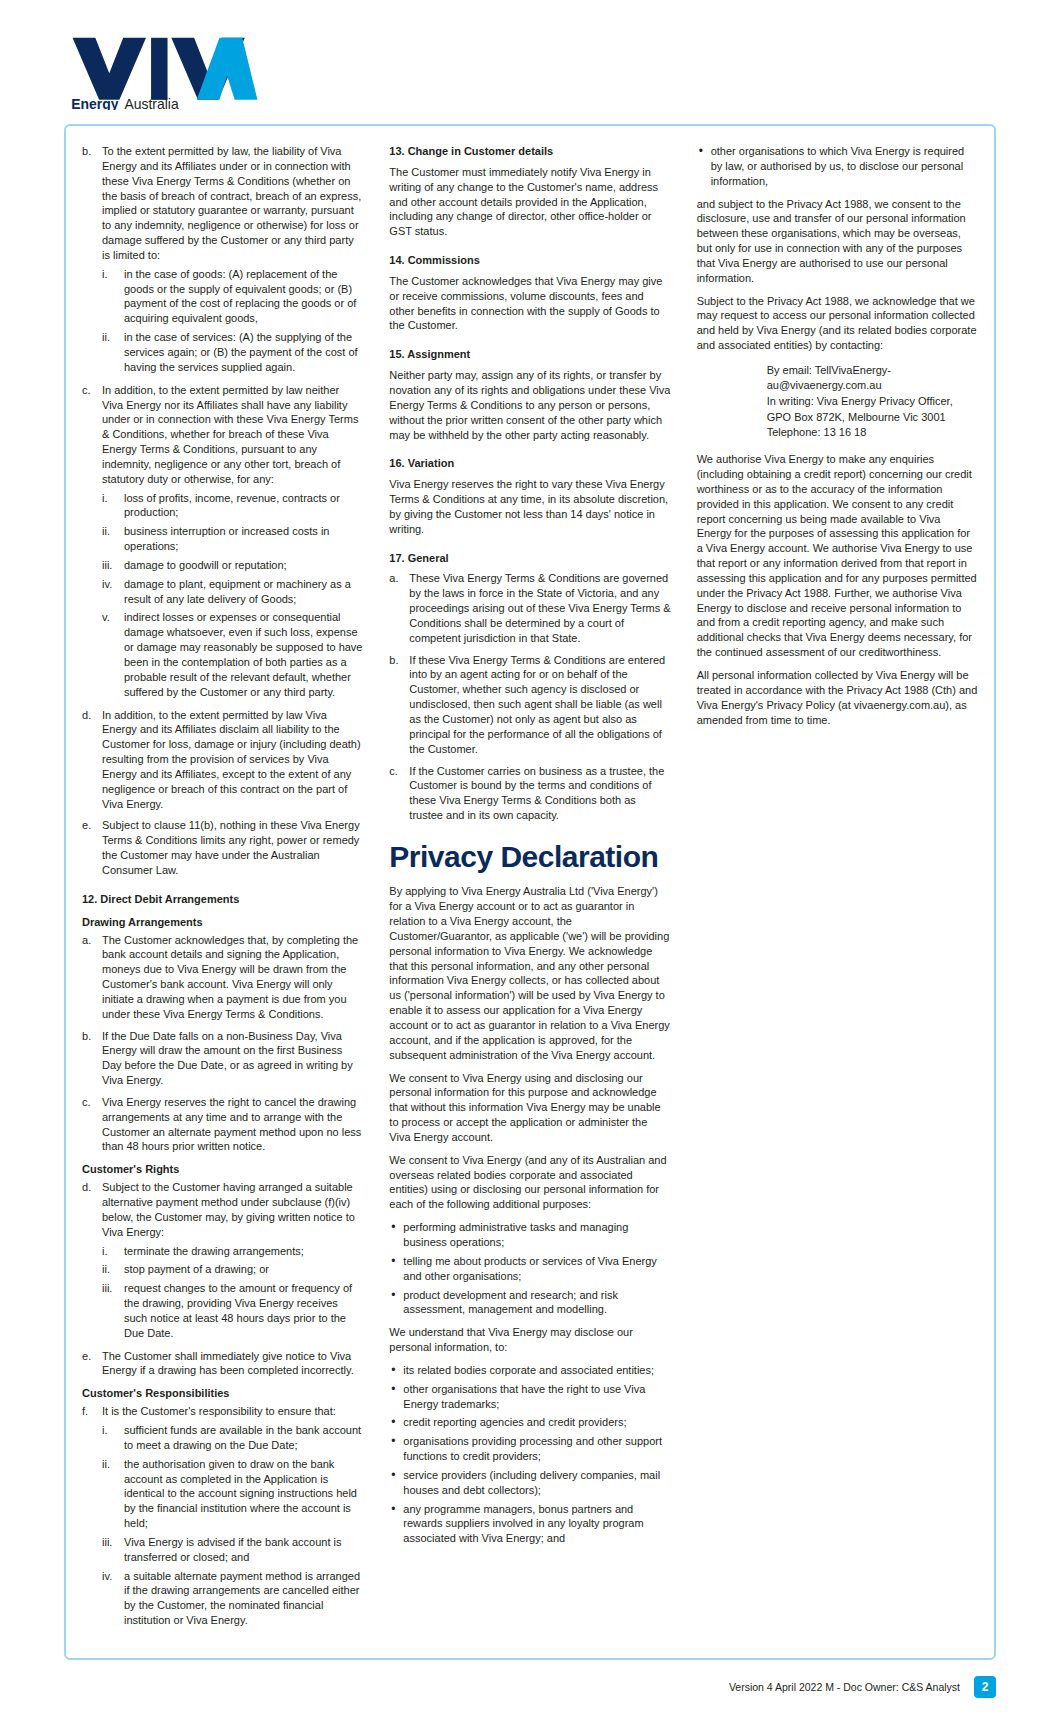Energy Australia
To the extent permitted by law, the liability of Viva Energy and its Affiliates under or in connection with these Viva Energy Terms & Conditions (whether on the basis of breach of contract, breach of an express, implied or statutory guarantee or warranty, pursuant to any indemnity, negligence or otherwise) for loss or damage suffered by the Customer or any third party is limited to:
in the case of goods: (A) replacement of the goods or the supply of equivalent goods; or (B) payment of the cost of replacing the goods or of acquiring equivalent goods,
in the case of services: (A) the supplying of the services again; or (B) the payment of the cost of having the services supplied again.
In addition, to the extent permitted by law neither Viva Energy nor its Affiliates shall have any liability under or in connection with these Viva Energy Terms & Conditions, whether for breach of these Viva Energy Terms & Conditions, pursuant to any indemnity, negligence or any other tort, breach of statutory duty or otherwise, for any:
loss of profits, income, revenue, contracts or production;
business interruption or increased costs in operations;
damage to goodwill or reputation;
damage to plant, equipment or machinery as a result of any late delivery of Goods;
indirect losses or expenses or consequential damage whatsoever, even if such loss, expense or damage may reasonably be supposed to have been in the contemplation of both parties as a probable result of the relevant default, whether suffered by the Customer or any third party.
In addition, to the extent permitted by law Viva Energy and its Affiliates disclaim all liability to the Customer for loss, damage or injury (including death) resulting from the provision of services by Viva Energy and its Affiliates, except to the extent of any negligence or breach of this contract on the part of Viva Energy.
Subject to clause 11(b), nothing in these Viva Energy Terms & Conditions limits any right, power or remedy the Customer may have under the Australian Consumer Law.
12. Direct Debit Arrangements
Drawing Arrangements
The Customer acknowledges that, by completing the bank account details and signing the Application, moneys due to Viva Energy will be drawn from the Customer's bank account. Viva Energy will only initiate a drawing when a payment is due from you under these Viva Energy Terms & Conditions.
If the Due Date falls on a non-Business Day, Viva Energy will draw the amount on the first Business Day before the Due Date, or as agreed in writing by Viva Energy.
Viva Energy reserves the right to cancel the drawing arrangements at any time and to arrange with the Customer an alternate payment method upon no less than 48 hours prior written notice.
Customer's Rights
Subject to the Customer having arranged a suitable alternative payment method under subclause (f)(iv) below, the Customer may, by giving written notice to Viva Energy:
terminate the drawing arrangements;
stop payment of a drawing; or
request changes to the amount or frequency of the drawing, providing Viva Energy receives such notice at least 48 hours days prior to the Due Date.
The Customer shall immediately give notice to Viva Energy if a drawing has been completed incorrectly.
Customer's Responsibilities
It is the Customer's responsibility to ensure that:
sufficient funds are available in the bank account to meet a drawing on the Due Date;
the authorisation given to draw on the bank account as completed in the Application is identical to the account signing instructions held by the financial institution where the account is held;
Viva Energy is advised if the bank account is transferred or closed; and
a suitable alternate payment method is arranged if the drawing arrangements are cancelled either by the Customer, the nominated financial institution or Viva Energy.
13. Change in Customer details
The Customer must immediately notify Viva Energy in writing of any change to the Customer's name, address and other account details provided in the Application, including any change of director, other office-holder or GST status.
14. Commissions
The Customer acknowledges that Viva Energy may give or receive commissions, volume discounts, fees and other benefits in connection with the supply of Goods to the Customer.
15. Assignment
Neither party may, assign any of its rights, or transfer by novation any of its rights and obligations under these Viva Energy Terms & Conditions to any person or persons, without the prior written consent of the other party which may be withheld by the other party acting reasonably.
16. Variation
Viva Energy reserves the right to vary these Viva Energy Terms & Conditions at any time, in its absolute discretion, by giving the Customer not less than 14 days' notice in writing.
17. General
These Viva Energy Terms & Conditions are governed by the laws in force in the State of Victoria, and any proceedings arising out of these Viva Energy Terms & Conditions shall be determined by a court of competent jurisdiction in that State.
If these Viva Energy Terms & Conditions are entered into by an agent acting for or on behalf of the Customer, whether such agency is disclosed or undisclosed, then such agent shall be liable (as well as the Customer) not only as agent but also as principal for the performance of all the obligations of the Customer.
If the Customer carries on business as a trustee, the Customer is bound by the terms and conditions of these Viva Energy Terms & Conditions both as trustee and in its own capacity.
Privacy Declaration
By applying to Viva Energy Australia Ltd ('Viva Energy') for a Viva Energy account or to act as guarantor in relation to a Viva Energy account, the Customer/Guarantor, as applicable ('we') will be providing personal information to Viva Energy. We acknowledge that this personal information, and any other personal information Viva Energy collects, or has collected about us ('personal information') will be used by Viva Energy to enable it to assess our application for a Viva Energy account or to act as guarantor in relation to a Viva Energy account, and if the application is approved, for the subsequent administration of the Viva Energy account.
We consent to Viva Energy using and disclosing our personal information for this purpose and acknowledge that without this information Viva Energy may be unable to process or accept the application or administer the Viva Energy account.
We consent to Viva Energy (and any of its Australian and overseas related bodies corporate and associated entities) using or disclosing our personal information for each of the following additional purposes:
performing administrative tasks and managing business operations;
telling me about products or services of Viva Energy and other organisations;
product development and research; and risk assessment, management and modelling.
We understand that Viva Energy may disclose our personal information, to:
its related bodies corporate and associated entities;
other organisations that have the right to use Viva Energy trademarks;
credit reporting agencies and credit providers;
organisations providing processing and other support functions to credit providers;
service providers (including delivery companies, mail houses and debt collectors);
any programme managers, bonus partners and rewards suppliers involved in any loyalty program associated with Viva Energy; and
other organisations to which Viva Energy is required by law, or authorised by us, to disclose our personal information,
and subject to the Privacy Act 1988, we consent to the disclosure, use and transfer of our personal information between these organisations, which may be overseas, but only for use in connection with any of the purposes that Viva Energy are authorised to use our personal information.
Subject to the Privacy Act 1988, we acknowledge that we may request to access our personal information collected and held by Viva Energy (and its related bodies corporate and associated entities) by contacting:
By email: TellVivaEnergy-au@vivaenergy.com.au
In writing: Viva Energy Privacy Officer,
GPO Box 872K, Melbourne Vic 3001
Telephone: 13 16 18
We authorise Viva Energy to make any enquiries (including obtaining a credit report) concerning our credit worthiness or as to the accuracy of the information provided in this application. We consent to any credit report concerning us being made available to Viva Energy for the purposes of assessing this application for a Viva Energy account. We authorise Viva Energy to use that report or any information derived from that report in assessing this application and for any purposes permitted under the Privacy Act 1988. Further, we authorise Viva Energy to disclose and receive personal information to and from a credit reporting agency, and make such additional checks that Viva Energy deems necessary, for the continued assessment of our creditworthiness.
All personal information collected by Viva Energy will be treated in accordance with the Privacy Act 1988 (Cth) and Viva Energy's Privacy Policy (at vivaenergy.com.au), as amended from time to time.
Version 4 April 2022 M - Doc Owner: C&S Analyst
2